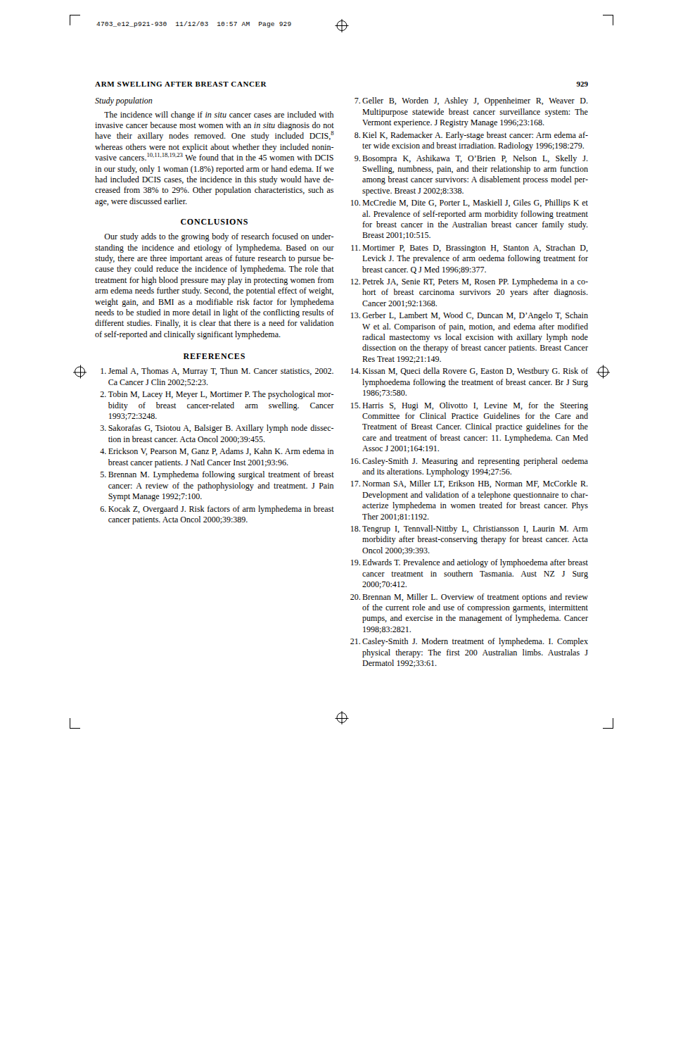4703_e12_p921-930 11/12/03 10:57 AM Page 929
ARM SWELLING AFTER BREAST CANCER
929
Study population
The incidence will change if in situ cancer cases are included with invasive cancer because most women with an in situ diagnosis do not have their axillary nodes removed. One study included DCIS,8 whereas others were not explicit about whether they included noninvasive cancers.10,11,18,19,23 We found that in the 45 women with DCIS in our study, only 1 woman (1.8%) reported arm or hand edema. If we had included DCIS cases, the incidence in this study would have decreased from 38% to 29%. Other population characteristics, such as age, were discussed earlier.
CONCLUSIONS
Our study adds to the growing body of research focused on understanding the incidence and etiology of lymphedema. Based on our study, there are three important areas of future research to pursue because they could reduce the incidence of lymphedema. The role that treatment for high blood pressure may play in protecting women from arm edema needs further study. Second, the potential effect of weight, weight gain, and BMI as a modifiable risk factor for lymphedema needs to be studied in more detail in light of the conflicting results of different studies. Finally, it is clear that there is a need for validation of self-reported and clinically significant lymphedema.
REFERENCES
Jemal A, Thomas A, Murray T, Thun M. Cancer statistics, 2002. Ca Cancer J Clin 2002;52:23.
Tobin M, Lacey H, Meyer L, Mortimer P. The psychological morbidity of breast cancer-related arm swelling. Cancer 1993;72:3248.
Sakorafas G, Tsiotou A, Balsiger B. Axillary lymph node dissection in breast cancer. Acta Oncol 2000;39:455.
Erickson V, Pearson M, Ganz P, Adams J, Kahn K. Arm edema in breast cancer patients. J Natl Cancer Inst 2001;93:96.
Brennan M. Lymphedema following surgical treatment of breast cancer: A review of the pathophysiology and treatment. J Pain Sympt Manage 1992;7:100.
Kocak Z, Overgaard J. Risk factors of arm lymphedema in breast cancer patients. Acta Oncol 2000;39:389.
Geller B, Worden J, Ashley J, Oppenheimer R, Weaver D. Multipurpose statewide breast cancer surveillance system: The Vermont experience. J Registry Manage 1996;23:168.
Kiel K, Rademacker A. Early-stage breast cancer: Arm edema after wide excision and breast irradiation. Radiology 1996;198:279.
Bosompra K, Ashikawa T, O’Brien P, Nelson L, Skelly J. Swelling, numbness, pain, and their relationship to arm function among breast cancer survivors: A disablement process model perspective. Breast J 2002;8:338.
McCredie M, Dite G, Porter L, Maskiell J, Giles G, Phillips K et al. Prevalence of self-reported arm morbidity following treatment for breast cancer in the Australian breast cancer family study. Breast 2001;10:515.
Mortimer P, Bates D, Brassington H, Stanton A, Strachan D, Levick J. The prevalence of arm oedema following treatment for breast cancer. Q J Med 1996;89:377.
Petrek JA, Senie RT, Peters M, Rosen PP. Lymphedema in a cohort of breast carcinoma survivors 20 years after diagnosis. Cancer 2001;92:1368.
Gerber L, Lambert M, Wood C, Duncan M, D’Angelo T, Schain W et al. Comparison of pain, motion, and edema after modified radical mastectomy vs local excision with axillary lymph node dissection on the therapy of breast cancer patients. Breast Cancer Res Treat 1992;21:149.
Kissan M, Queci della Rovere G, Easton D, Westbury G. Risk of lymphoedema following the treatment of breast cancer. Br J Surg 1986;73:580.
Harris S, Hugi M, Olivotto I, Levine M, for the Steering Committee for Clinical Practice Guidelines for the Care and Treatment of Breast Cancer. Clinical practice guidelines for the care and treatment of breast cancer: 11. Lymphedema. Can Med Assoc J 2001;164:191.
Casley-Smith J. Measuring and representing peripheral oedema and its alterations. Lymphology 1994;27:56.
Norman SA, Miller LT, Erikson HB, Norman MF, McCorkle R. Development and validation of a telephone questionnaire to characterize lymphedema in women treated for breast cancer. Phys Ther 2001;81:1192.
Tengrup I, Tennvall-Nittby L, Christiansson I, Laurin M. Arm morbidity after breast-conserving therapy for breast cancer. Acta Oncol 2000;39:393.
Edwards T. Prevalence and aetiology of lymphoedema after breast cancer treatment in southern Tasmania. Aust NZ J Surg 2000;70:412.
Brennan M, Miller L. Overview of treatment options and review of the current role and use of compression garments, intermittent pumps, and exercise in the management of lymphedema. Cancer 1998;83:2821.
Casley-Smith J. Modern treatment of lymphedema. I. Complex physical therapy: The first 200 Australian limbs. Australas J Dermatol 1992;33:61.